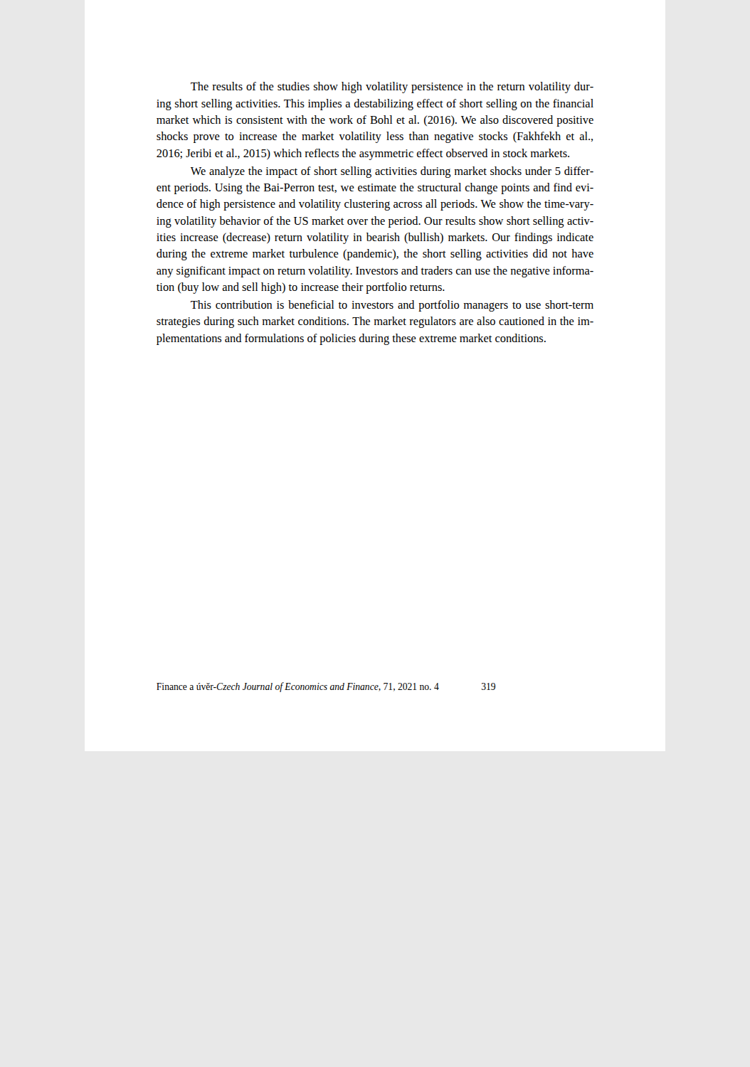The results of the studies show high volatility persistence in the return volatility during short selling activities. This implies a destabilizing effect of short selling on the financial market which is consistent with the work of Bohl et al. (2016). We also discovered positive shocks prove to increase the market volatility less than negative stocks (Fakhfekh et al., 2016; Jeribi et al., 2015) which reflects the asymmetric effect observed in stock markets.
We analyze the impact of short selling activities during market shocks under 5 different periods. Using the Bai-Perron test, we estimate the structural change points and find evidence of high persistence and volatility clustering across all periods. We show the time-varying volatility behavior of the US market over the period. Our results show short selling activities increase (decrease) return volatility in bearish (bullish) markets. Our findings indicate during the extreme market turbulence (pandemic), the short selling activities did not have any significant impact on return volatility. Investors and traders can use the negative information (buy low and sell high) to increase their portfolio returns.
This contribution is beneficial to investors and portfolio managers to use short-term strategies during such market conditions. The market regulators are also cautioned in the implementations and formulations of policies during these extreme market conditions.
Finance a úvěr-Czech Journal of Economics and Finance, 71, 2021 no. 4 319